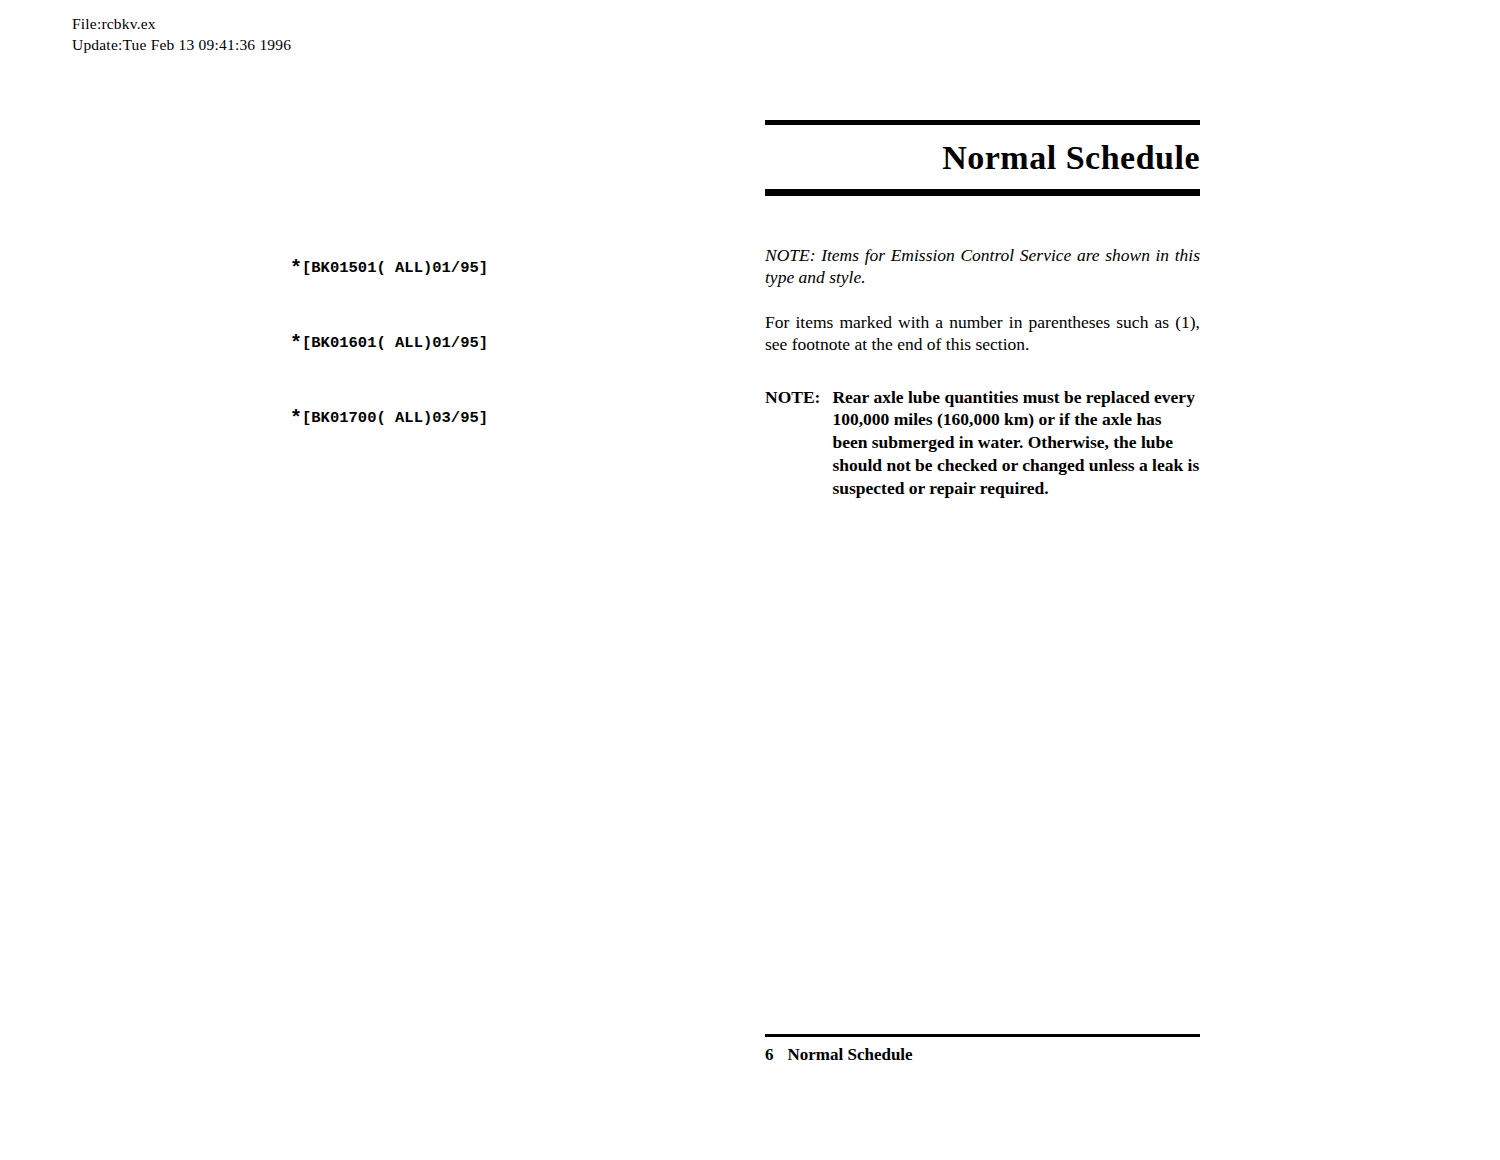File:rcbkv.ex
Update:Tue Feb 13 09:41:36 1996
*[BK01501( ALL)01/95]
*[BK01601( ALL)01/95]
*[BK01700( ALL)03/95]
Normal Schedule
NOTE: Items for Emission Control Service are shown in this type and style.
For items marked with a number in parentheses such as (1), see footnote at the end of this section.
| NOTE: | Rear axle lube quantities must be replaced every 100,000 miles (160,000 km) or if the axle has been submerged in water. Otherwise, the lube should not be checked or changed unless a leak is suspected or repair required. |
6 Normal Schedule